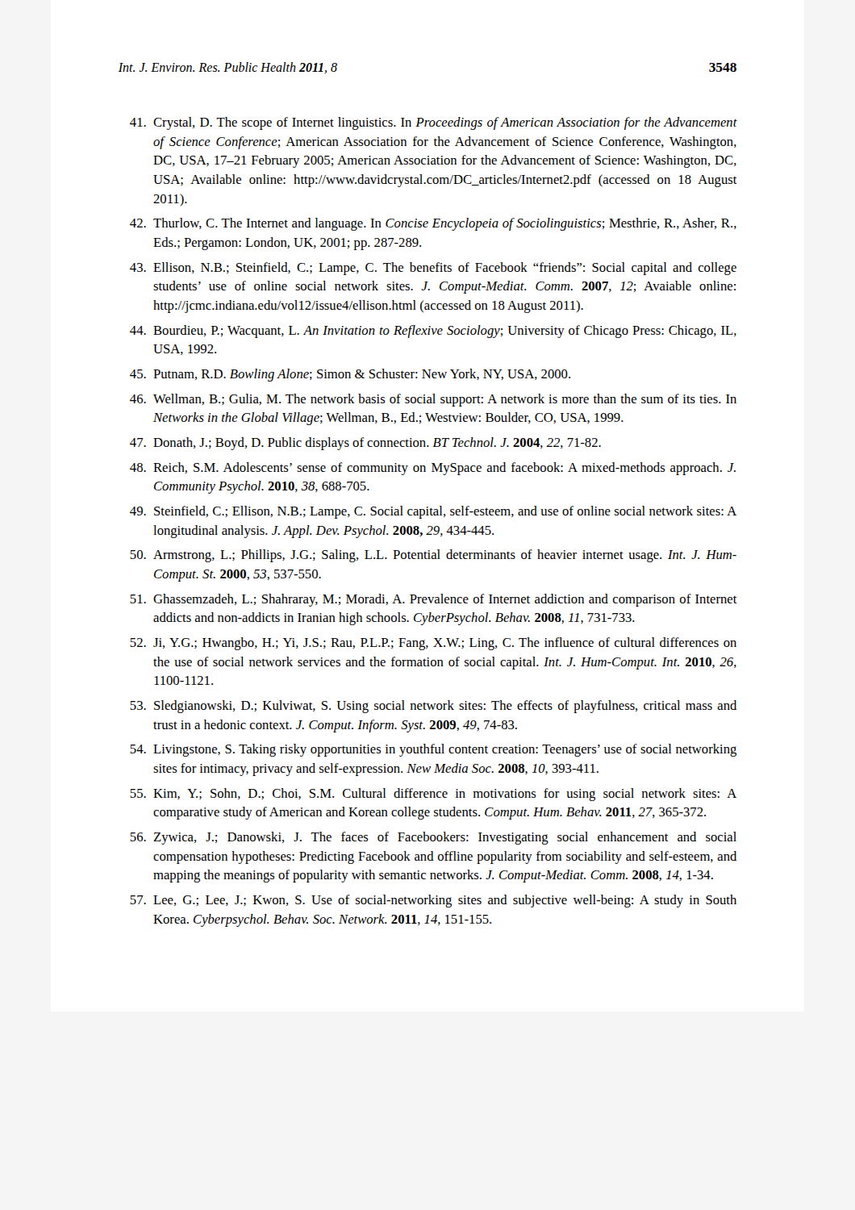Int. J. Environ. Res. Public Health 2011, 8
3548
41. Crystal, D. The scope of Internet linguistics. In Proceedings of American Association for the Advancement of Science Conference; American Association for the Advancement of Science Conference, Washington, DC, USA, 17–21 February 2005; American Association for the Advancement of Science: Washington, DC, USA; Available online: http://www.davidcrystal.com/DC_articles/Internet2.pdf (accessed on 18 August 2011).
42. Thurlow, C. The Internet and language. In Concise Encyclopeia of Sociolinguistics; Mesthrie, R., Asher, R., Eds.; Pergamon: London, UK, 2001; pp. 287-289.
43. Ellison, N.B.; Steinfield, C.; Lampe, C. The benefits of Facebook “friends”: Social capital and college students’ use of online social network sites. J. Comput-Mediat. Comm. 2007, 12; Avaiable online: http://jcmc.indiana.edu/vol12/issue4/ellison.html (accessed on 18 August 2011).
44. Bourdieu, P.; Wacquant, L. An Invitation to Reflexive Sociology; University of Chicago Press: Chicago, IL, USA, 1992.
45. Putnam, R.D. Bowling Alone; Simon & Schuster: New York, NY, USA, 2000.
46. Wellman, B.; Gulia, M. The network basis of social support: A network is more than the sum of its ties. In Networks in the Global Village; Wellman, B., Ed.; Westview: Boulder, CO, USA, 1999.
47. Donath, J.; Boyd, D. Public displays of connection. BT Technol. J. 2004, 22, 71-82.
48. Reich, S.M. Adolescents’ sense of community on MySpace and facebook: A mixed-methods approach. J. Community Psychol. 2010, 38, 688-705.
49. Steinfield, C.; Ellison, N.B.; Lampe, C. Social capital, self-esteem, and use of online social network sites: A longitudinal analysis. J. Appl. Dev. Psychol. 2008, 29, 434-445.
50. Armstrong, L.; Phillips, J.G.; Saling, L.L. Potential determinants of heavier internet usage. Int. J. Hum-Comput. St. 2000, 53, 537-550.
51. Ghassemzadeh, L.; Shahraray, M.; Moradi, A. Prevalence of Internet addiction and comparison of Internet addicts and non-addicts in Iranian high schools. CyberPsychol. Behav. 2008, 11, 731-733.
52. Ji, Y.G.; Hwangbo, H.; Yi, J.S.; Rau, P.L.P.; Fang, X.W.; Ling, C. The influence of cultural differences on the use of social network services and the formation of social capital. Int. J. Hum-Comput. Int. 2010, 26, 1100-1121.
53. Sledgianowski, D.; Kulviwat, S. Using social network sites: The effects of playfulness, critical mass and trust in a hedonic context. J. Comput. Inform. Syst. 2009, 49, 74-83.
54. Livingstone, S. Taking risky opportunities in youthful content creation: Teenagers’ use of social networking sites for intimacy, privacy and self-expression. New Media Soc. 2008, 10, 393-411.
55. Kim, Y.; Sohn, D.; Choi, S.M. Cultural difference in motivations for using social network sites: A comparative study of American and Korean college students. Comput. Hum. Behav. 2011, 27, 365-372.
56. Zywica, J.; Danowski, J. The faces of Facebookers: Investigating social enhancement and social compensation hypotheses: Predicting Facebook and offline popularity from sociability and self-esteem, and mapping the meanings of popularity with semantic networks. J. Comput-Mediat. Comm. 2008, 14, 1-34.
57. Lee, G.; Lee, J.; Kwon, S. Use of social-networking sites and subjective well-being: A study in South Korea. Cyberpsychol. Behav. Soc. Network. 2011, 14, 151-155.